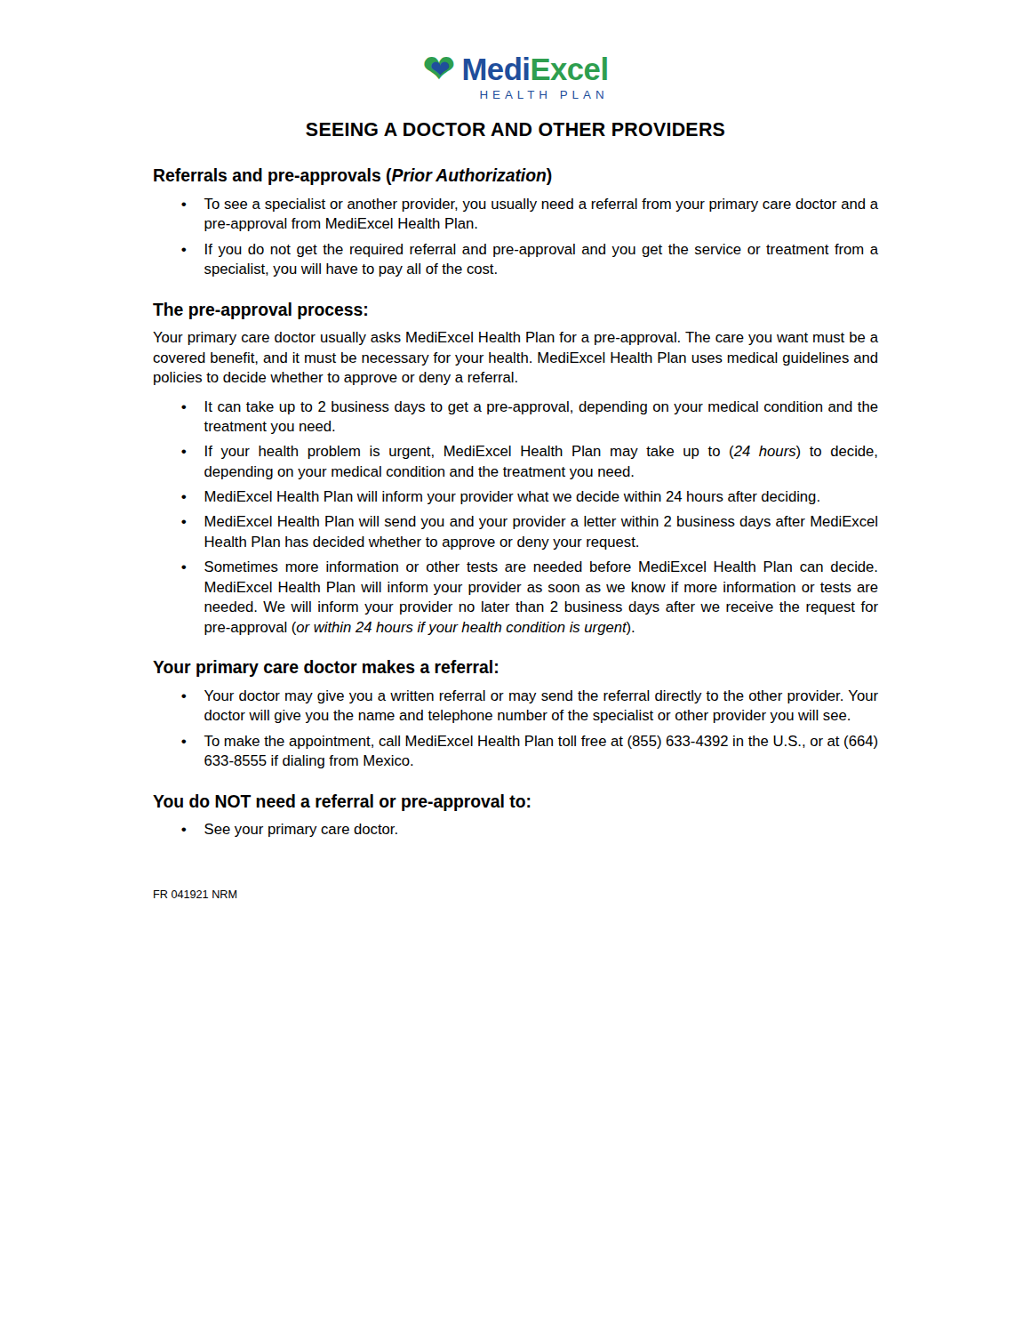❤❤ Medi Excel
HEALTH PLAN
SEEING A DOCTOR AND OTHER PROVIDERS
Referrals and pre-approvals (Prior Authorization)
To see a specialist or another provider, you usually need a referral from your primary care doctor and a pre-approval from MediExcel Health Plan.
If you do not get the required referral and pre-approval and you get the service or treatment from a specialist, you will have to pay all of the cost.
The pre-approval process:
Your primary care doctor usually asks MediExcel Health Plan for a pre-approval. The care you want must be a covered benefit, and it must be necessary for your health. MediExcel Health Plan uses medical guidelines and policies to decide whether to approve or deny a referral.
It can take up to 2 business days to get a pre-approval, depending on your medical condition and the treatment you need.
If your health problem is urgent, MediExcel Health Plan may take up to (24 hours) to decide, depending on your medical condition and the treatment you need.
MediExcel Health Plan will inform your provider what we decide within 24 hours after deciding.
MediExcel Health Plan will send you and your provider a letter within 2 business days after MediExcel Health Plan has decided whether to approve or deny your request.
Sometimes more information or other tests are needed before MediExcel Health Plan can decide. MediExcel Health Plan will inform your provider as soon as we know if more information or tests are needed. We will inform your provider no later than 2 business days after we receive the request for pre-approval (or within 24 hours if your health condition is urgent).
Your primary care doctor makes a referral:
Your doctor may give you a written referral or may send the referral directly to the other provider. Your doctor will give you the name and telephone number of the specialist or other provider you will see.
To make the appointment, call MediExcel Health Plan toll free at (855) 633-4392 in the U.S., or at (664) 633-8555 if dialing from Mexico.
You do NOT need a referral or pre-approval to:
See your primary care doctor.
FR 041921 NRM